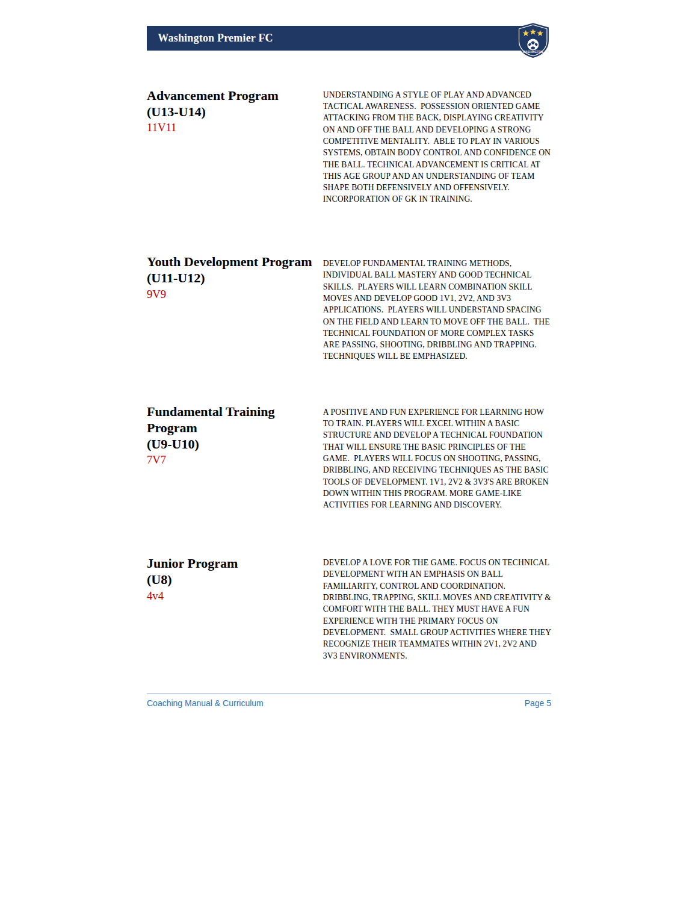Washington Premier FC
Washington Premier FC crest WASHINGTON
Advancement Program
(U13-U14)
11V11
Understanding a style of play and advanced tactical awareness. Possession oriented game attacking from the back, displaying creativity on and off the ball and developing a strong competitive mentality. Able to play in various systems, obtain body control and confidence on the ball. Technical advancement is critical at this age group and an understanding of team shape both defensively and offensively. Incorporation of GK in training.
Youth Development Program
(U11-U12)
9V9
Develop fundamental training methods, individual ball mastery and good technical skills. Players will learn combination skill moves and develop good 1v1, 2v2, and 3v3 applications. Players will understand spacing on the field and learn to move off the ball. The technical foundation of more complex tasks are passing, shooting, dribbling and trapping. Techniques will be emphasized.
Fundamental Training Program
(U9-U10)
7V7
A positive and fun experience for learning how to train. Players will excel within a basic structure and develop a technical foundation that will ensure the basic principles of the game. Players will focus on shooting, passing, dribbling, and receiving techniques as the basic tools of development. 1v1, 2v2 & 3v3's are broken down within this program. More game-like activities for learning and discovery.
Junior Program
(U8)
4v4
Develop a love for the game. Focus on technical development with an emphasis on ball familiarity, control and coordination. Dribbling, trapping, skill moves and creativity & comfort with the ball. They must have a fun experience with the primary focus on development. Small group activities where they recognize their teammates within 2v1, 2v2 and 3v3 environments.
Coaching Manual & Curriculum
Page 5